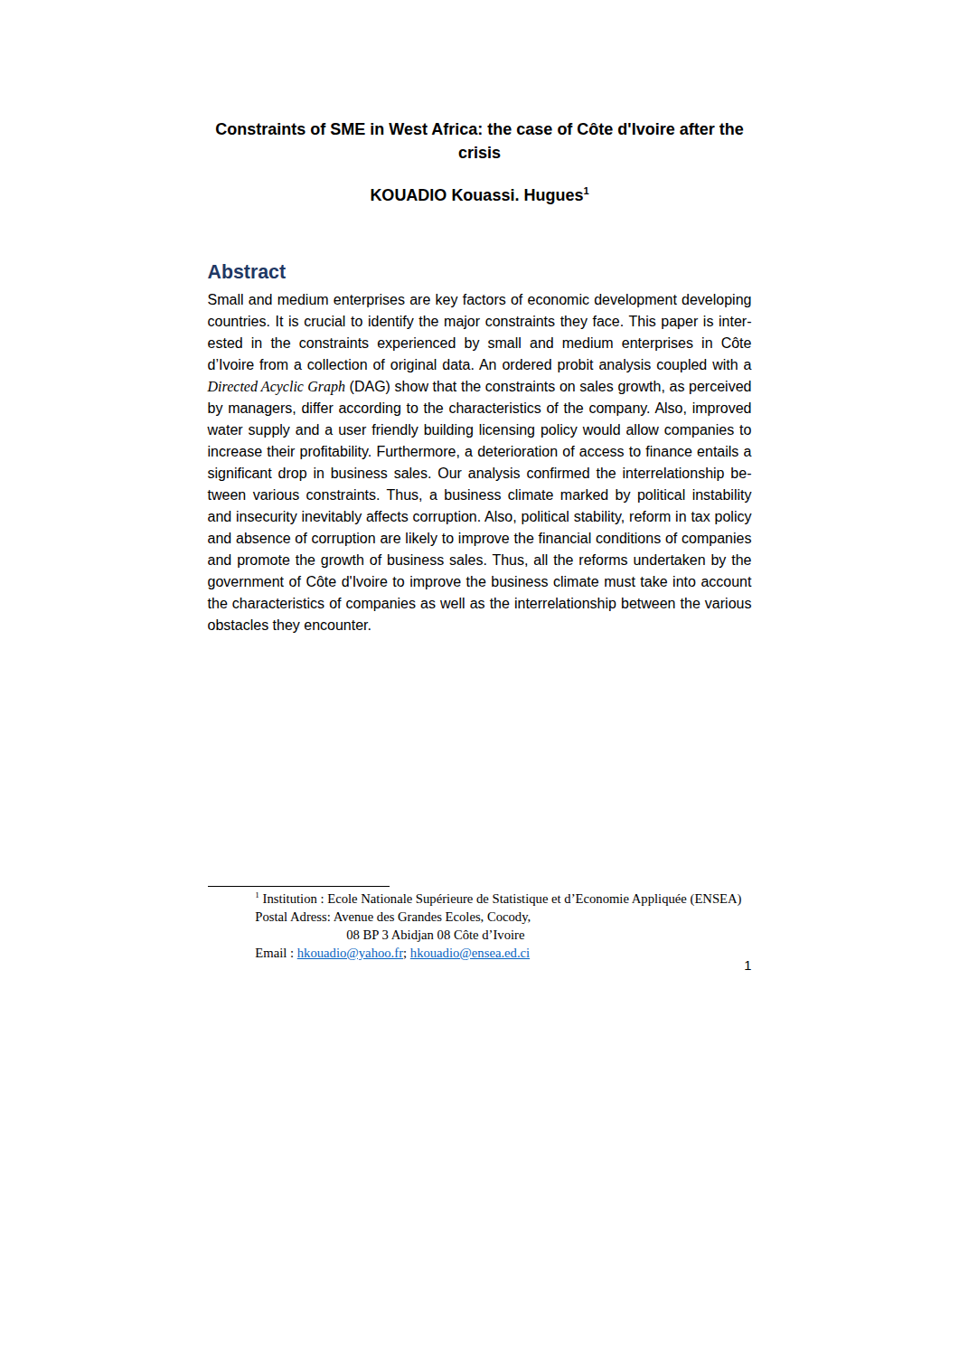Constraints of SME in West Africa: the case of Côte d'Ivoire after the crisis KOUADIO Kouassi. Hugues1
Abstract
Small and medium enterprises are key factors of economic development developing countries. It is crucial to identify the major constraints they face. This paper is interested in the constraints experienced by small and medium enterprises in Côte d’Ivoire from a collection of original data. An ordered probit analysis coupled with a Directed Acyclic Graph (DAG) show that the constraints on sales growth, as perceived by managers, differ according to the characteristics of the company. Also, improved water supply and a user friendly building licensing policy would allow companies to increase their profitability. Furthermore, a deterioration of access to finance entails a significant drop in business sales. Our analysis confirmed the interrelationship between various constraints. Thus, a business climate marked by political instability and insecurity inevitably affects corruption. Also, political stability, reform in tax policy and absence of corruption are likely to improve the financial conditions of companies and promote the growth of business sales. Thus, all the reforms undertaken by the government of Côte d'Ivoire to improve the business climate must take into account the characteristics of companies as well as the interrelationship between the various obstacles they encounter.
1 Institution : Ecole Nationale Supérieure de Statistique et d’Economie Appliquée (ENSEA)
Postal Adress: Avenue des Grandes Ecoles, Cocody,
08 BP 3 Abidjan 08 Côte d’Ivoire
Email : hkouadio@yahoo.fr; hkouadio@ensea.ed.ci
1